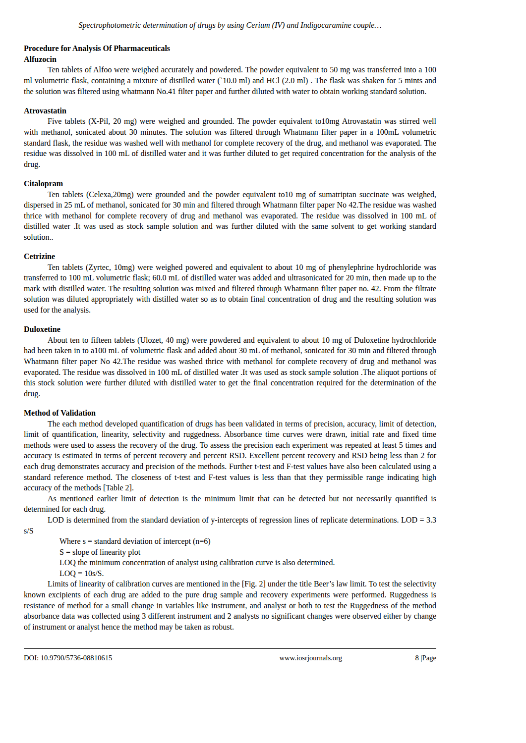Spectrophotometric determination of drugs by using Cerium (IV) and Indigocaramine couple…
Procedure for Analysis Of Pharmaceuticals
Alfuzocin
Ten tablets of Alfoo were weighed accurately and powdered. The powder equivalent to 50 mg was transferred into a 100 ml volumetric flask, containing a mixture of distilled water (`10.0 ml) and HCl (2.0 ml) . The flask was shaken for 5 mints and the solution was filtered using whatmann No.41 filter paper and further diluted with water to obtain working standard solution.
Atrovastatin
Five tablets (X-Pil, 20 mg) were weighed and grounded. The powder equivalent to10mg Atrovastatin was stirred well with methanol, sonicated about 30 minutes. The solution was filtered through Whatmann filter paper in a 100mL volumetric standard flask, the residue was washed well with methanol for complete recovery of the drug, and methanol was evaporated. The residue was dissolved in 100 mL of distilled water and it was further diluted to get required concentration for the analysis of the drug.
Citalopram
Ten tablets (Celexa,20mg) were grounded and the powder equivalent to10 mg of sumatriptan succinate was weighed, dispersed in 25 mL of methanol, sonicated for 30 min and filtered through Whatmann filter paper No 42.The residue was washed thrice with methanol for complete recovery of drug and methanol was evaporated. The residue was dissolved in 100 mL of distilled water .It was used as stock sample solution and was further diluted with the same solvent to get working standard solution..
Cetrizine
Ten tablets (Zyrtec, 10mg) were weighed powered and equivalent to about 10 mg of phenylephrine hydrochloride was transferred to 100 mL volumetric flask; 60.0 mL of distilled water was added and ultrasonicated for 20 min, then made up to the mark with distilled water. The resulting solution was mixed and filtered through Whatmann filter paper no. 42. From the filtrate solution was diluted appropriately with distilled water so as to obtain final concentration of drug and the resulting solution was used for the analysis.
Duloxetine
About ten to fifteen tablets (Ulozet, 40 mg) were powdered and equivalent to about 10 mg of Duloxetine hydrochloride had been taken in to a100 mL of volumetric flask and added about 30 mL of methanol, sonicated for 30 min and filtered through Whatmann filter paper No 42.The residue was washed thrice with methanol for complete recovery of drug and methanol was evaporated. The residue was dissolved in 100 mL of distilled water .It was used as stock sample solution .The aliquot portions of this stock solution were further diluted with distilled water to get the final concentration required for the determination of the drug.
Method of Validation
The each method developed quantification of drugs has been validated in terms of precision, accuracy, limit of detection, limit of quantification, linearity, selectivity and ruggedness. Absorbance time curves were drawn, initial rate and fixed time methods were used to assess the recovery of the drug. To assess the precision each experiment was repeated at least 5 times and accuracy is estimated in terms of percent recovery and percent RSD. Excellent percent recovery and RSD being less than 2 for each drug demonstrates accuracy and precision of the methods. Further t-test and F-test values have also been calculated using a standard reference method. The closeness of t-test and F-test values is less than that they permissible range indicating high accuracy of the methods [Table 2].
As mentioned earlier limit of detection is the minimum limit that can be detected but not necessarily quantified is determined for each drug.
LOD is determined from the standard deviation of y-intercepts of regression lines of replicate determinations. LOD = 3.3 s/S
Where s = standard deviation of intercept (n=6)
S = slope of linearity plot
LOQ the minimum concentration of analyst using calibration curve is also determined.
LOQ = 10s/S.
Limits of linearity of calibration curves are mentioned in the [Fig. 2] under the title Beer’s law limit. To test the selectivity known excipients of each drug are added to the pure drug sample and recovery experiments were performed. Ruggedness is resistance of method for a small change in variables like instrument, and analyst or both to test the Ruggedness of the method absorbance data was collected using 3 different instrument and 2 analysts no significant changes were observed either by change of instrument or analyst hence the method may be taken as robust.
| DOI: 10.9790/5736-08810615 | www.iosrjournals.org | 8 /Page |